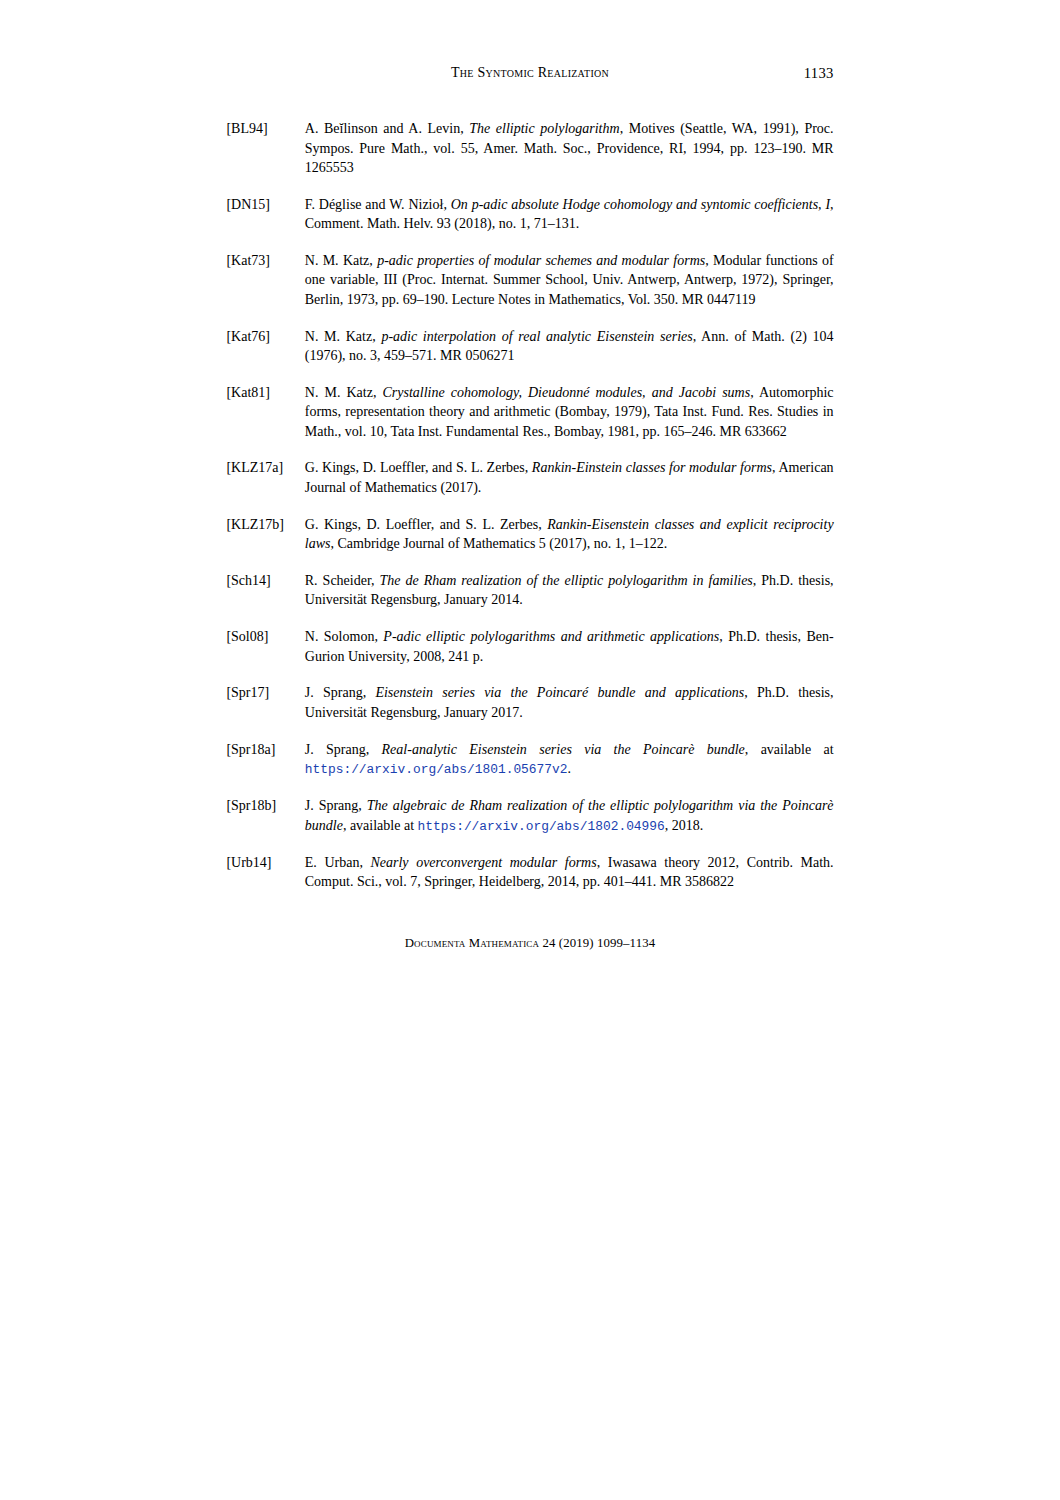The Syntomic Realization 1133
[BL94]
A. Beĭlinson and A. Levin, The elliptic polylogarithm, Motives (Seattle, WA, 1991), Proc. Sympos. Pure Math., vol. 55, Amer. Math. Soc., Providence, RI, 1994, pp. 123–190. MR 1265553
[DN15]
F. Déglise and W. Nizioł, On p-adic absolute Hodge cohomology and syntomic coefficients, I, Comment. Math. Helv. 93 (2018), no. 1, 71–131.
[Kat73]
N. M. Katz, p-adic properties of modular schemes and modular forms, Modular functions of one variable, III (Proc. Internat. Summer School, Univ. Antwerp, Antwerp, 1972), Springer, Berlin, 1973, pp. 69–190. Lecture Notes in Mathematics, Vol. 350. MR 0447119
[Kat76]
N. M. Katz, p-adic interpolation of real analytic Eisenstein series, Ann. of Math. (2) 104 (1976), no. 3, 459–571. MR 0506271
[Kat81]
N. M. Katz, Crystalline cohomology, Dieudonné modules, and Jacobi sums, Automorphic forms, representation theory and arithmetic (Bombay, 1979), Tata Inst. Fund. Res. Studies in Math., vol. 10, Tata Inst. Fundamental Res., Bombay, 1981, pp. 165–246. MR 633662
[KLZ17a]
G. Kings, D. Loeffler, and S. L. Zerbes, Rankin-Einstein classes for modular forms, American Journal of Mathematics (2017).
[KLZ17b]
G. Kings, D. Loeffler, and S. L. Zerbes, Rankin-Eisenstein classes and explicit reciprocity laws, Cambridge Journal of Mathematics 5 (2017), no. 1, 1–122.
[Sch14]
R. Scheider, The de Rham realization of the elliptic polylogarithm in families, Ph.D. thesis, Universität Regensburg, January 2014.
[Sol08]
N. Solomon, P-adic elliptic polylogarithms and arithmetic applications, Ph.D. thesis, Ben-Gurion University, 2008, 241 p.
[Spr17]
J. Sprang, Eisenstein series via the Poincaré bundle and applications, Ph.D. thesis, Universität Regensburg, January 2017.
[Spr18a]
J. Sprang, Real-analytic Eisenstein series via the Poincarè bundle, available at https://arxiv.org/abs/1801.05677v2.
[Spr18b]
J. Sprang, The algebraic de Rham realization of the elliptic polylogarithm via the Poincarè bundle, available at https://arxiv.org/abs/1802.04996, 2018.
[Urb14]
E. Urban, Nearly overconvergent modular forms, Iwasawa theory 2012, Contrib. Math. Comput. Sci., vol. 7, Springer, Heidelberg, 2014, pp. 401–441. MR 3586822
Documenta Mathematica 24 (2019) 1099–1134